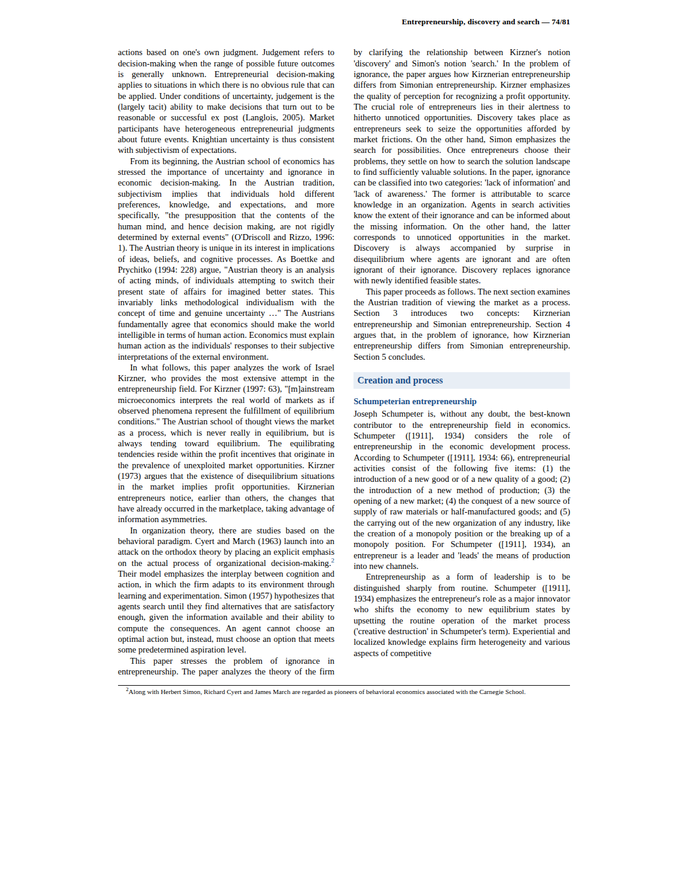Entrepreneurship, discovery and search — 74/81
actions based on one's own judgment. Judgement refers to decision-making when the range of possible future outcomes is generally unknown. Entrepreneurial decision-making applies to situations in which there is no obvious rule that can be applied. Under conditions of uncertainty, judgement is the (largely tacit) ability to make decisions that turn out to be reasonable or successful ex post (Langlois, 2005). Market participants have heterogeneous entrepreneurial judgments about future events. Knightian uncertainty is thus consistent with subjectivism of expectations.
From its beginning, the Austrian school of economics has stressed the importance of uncertainty and ignorance in economic decision-making. In the Austrian tradition, subjectivism implies that individuals hold different preferences, knowledge, and expectations, and more specifically, "the presupposition that the contents of the human mind, and hence decision making, are not rigidly determined by external events" (O'Driscoll and Rizzo, 1996: 1). The Austrian theory is unique in its interest in implications of ideas, beliefs, and cognitive processes. As Boettke and Prychitko (1994: 228) argue, "Austrian theory is an analysis of acting minds, of individuals attempting to switch their present state of affairs for imagined better states. This invariably links methodological individualism with the concept of time and genuine uncertainty …" The Austrians fundamentally agree that economics should make the world intelligible in terms of human action. Economics must explain human action as the individuals' responses to their subjective interpretations of the external environment.
In what follows, this paper analyzes the work of Israel Kirzner, who provides the most extensive attempt in the entrepreneurship field. For Kirzner (1997: 63), "[m]ainstream microeconomics interprets the real world of markets as if observed phenomena represent the fulfillment of equilibrium conditions." The Austrian school of thought views the market as a process, which is never really in equilibrium, but is always tending toward equilibrium. The equilibrating tendencies reside within the profit incentives that originate in the prevalence of unexploited market opportunities. Kirzner (1973) argues that the existence of disequilibrium situations in the market implies profit opportunities. Kirznerian entrepreneurs notice, earlier than others, the changes that have already occurred in the marketplace, taking advantage of information asymmetries.
In organization theory, there are studies based on the behavioral paradigm. Cyert and March (1963) launch into an attack on the orthodox theory by placing an explicit emphasis on the actual process of organizational decision-making.2 Their model emphasizes the interplay between cognition and action, in which the firm adapts to its environment through learning and experimentation. Simon (1957) hypothesizes that agents search until they find alternatives that are satisfactory enough, given the information available and their ability to compute the consequences. An agent cannot choose an optimal action but, instead, must choose an option that meets some predetermined aspiration level.
This paper stresses the problem of ignorance in entrepreneurship. The paper analyzes the theory of the firm by clarifying the relationship between Kirzner's notion 'discovery' and Simon's notion 'search.' In the problem of ignorance, the paper argues how Kirznerian entrepreneurship differs from Simonian entrepreneurship. Kirzner emphasizes the quality of perception for recognizing a profit opportunity. The crucial role of entrepreneurs lies in their alertness to hitherto unnoticed opportunities. Discovery takes place as entrepreneurs seek to seize the opportunities afforded by market frictions. On the other hand, Simon emphasizes the search for possibilities. Once entrepreneurs choose their problems, they settle on how to search the solution landscape to find sufficiently valuable solutions. In the paper, ignorance can be classified into two categories: 'lack of information' and 'lack of awareness.' The former is attributable to scarce knowledge in an organization. Agents in search activities know the extent of their ignorance and can be informed about the missing information. On the other hand, the latter corresponds to unnoticed opportunities in the market. Discovery is always accompanied by surprise in disequilibrium where agents are ignorant and are often ignorant of their ignorance. Discovery replaces ignorance with newly identified feasible states.
This paper proceeds as follows. The next section examines the Austrian tradition of viewing the market as a process. Section 3 introduces two concepts: Kirznerian entrepreneurship and Simonian entrepreneurship. Section 4 argues that, in the problem of ignorance, how Kirznerian entrepreneurship differs from Simonian entrepreneurship. Section 5 concludes.
Creation and process
Schumpeterian entrepreneurship
Joseph Schumpeter is, without any doubt, the best-known contributor to the entrepreneurship field in economics. Schumpeter ([1911], 1934) considers the role of entrepreneurship in the economic development process. According to Schumpeter ([1911], 1934: 66), entrepreneurial activities consist of the following five items: (1) the introduction of a new good or of a new quality of a good; (2) the introduction of a new method of production; (3) the opening of a new market; (4) the conquest of a new source of supply of raw materials or half-manufactured goods; and (5) the carrying out of the new organization of any industry, like the creation of a monopoly position or the breaking up of a monopoly position. For Schumpeter ([1911], 1934), an entrepreneur is a leader and 'leads' the means of production into new channels.
Entrepreneurship as a form of leadership is to be distinguished sharply from routine. Schumpeter ([1911], 1934) emphasizes the entrepreneur's role as a major innovator who shifts the economy to new equilibrium states by upsetting the routine operation of the market process ('creative destruction' in Schumpeter's term). Experiential and localized knowledge explains firm heterogeneity and various aspects of competitive
2Along with Herbert Simon, Richard Cyert and James March are regarded as pioneers of behavioral economics associated with the Carnegie School.